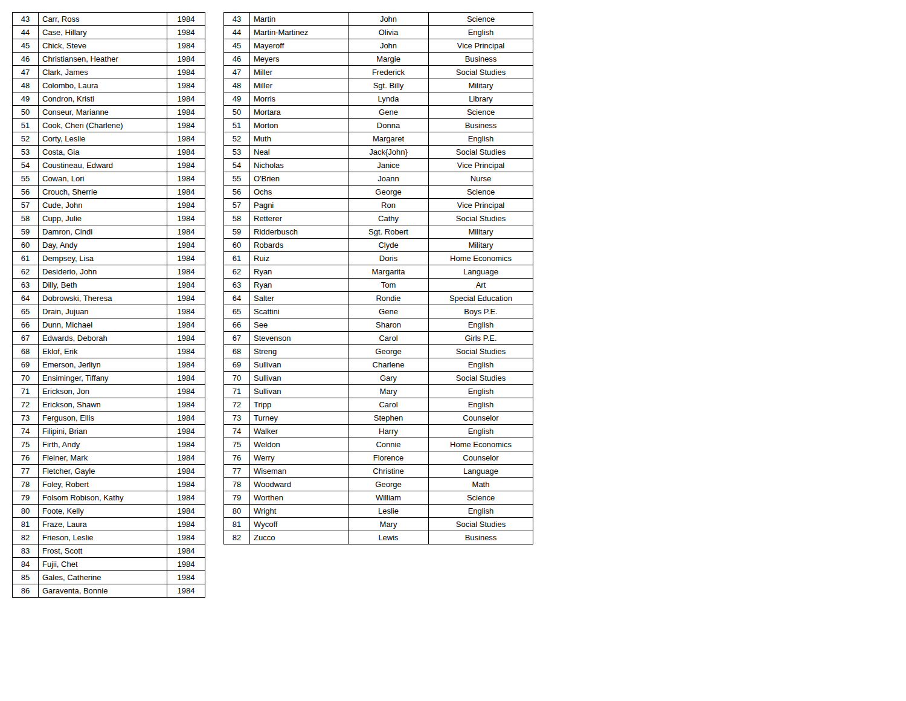| 43 | Carr, Ross | 1984 |
| 44 | Case, Hillary | 1984 |
| 45 | Chick, Steve | 1984 |
| 46 | Christiansen, Heather | 1984 |
| 47 | Clark, James | 1984 |
| 48 | Colombo, Laura | 1984 |
| 49 | Condron, Kristi | 1984 |
| 50 | Conseur, Marianne | 1984 |
| 51 | Cook, Cheri (Charlene) | 1984 |
| 52 | Corty, Leslie | 1984 |
| 53 | Costa, Gia | 1984 |
| 54 | Coustineau, Edward | 1984 |
| 55 | Cowan, Lori | 1984 |
| 56 | Crouch, Sherrie | 1984 |
| 57 | Cude, John | 1984 |
| 58 | Cupp, Julie | 1984 |
| 59 | Damron, Cindi | 1984 |
| 60 | Day, Andy | 1984 |
| 61 | Dempsey, Lisa | 1984 |
| 62 | Desiderio, John | 1984 |
| 63 | Dilly, Beth | 1984 |
| 64 | Dobrowski, Theresa | 1984 |
| 65 | Drain, Jujuan | 1984 |
| 66 | Dunn, Michael | 1984 |
| 67 | Edwards, Deborah | 1984 |
| 68 | Eklof, Erik | 1984 |
| 69 | Emerson, Jerliyn | 1984 |
| 70 | Ensiminger, Tiffany | 1984 |
| 71 | Erickson, Jon | 1984 |
| 72 | Erickson, Shawn | 1984 |
| 73 | Ferguson, Ellis | 1984 |
| 74 | Filipini, Brian | 1984 |
| 75 | Firth, Andy | 1984 |
| 76 | Fleiner, Mark | 1984 |
| 77 | Fletcher, Gayle | 1984 |
| 78 | Foley, Robert | 1984 |
| 79 | Folsom Robison, Kathy | 1984 |
| 80 | Foote, Kelly | 1984 |
| 81 | Fraze, Laura | 1984 |
| 82 | Frieson, Leslie | 1984 |
| 83 | Frost, Scott | 1984 |
| 84 | Fujii, Chet | 1984 |
| 85 | Gales, Catherine | 1984 |
| 86 | Garaventa, Bonnie | 1984 |
| 43 | Martin | John | Science |
| 44 | Martin-Martinez | Olivia | English |
| 45 | Mayeroff | John | Vice Principal |
| 46 | Meyers | Margie | Business |
| 47 | Miller | Frederick | Social Studies |
| 48 | Miller | Sgt. Billy | Military |
| 49 | Morris | Lynda | Library |
| 50 | Mortara | Gene | Science |
| 51 | Morton | Donna | Business |
| 52 | Muth | Margaret | English |
| 53 | Neal | Jack{John} | Social Studies |
| 54 | Nicholas | Janice | Vice Principal |
| 55 | O'Brien | Joann | Nurse |
| 56 | Ochs | George | Science |
| 57 | Pagni | Ron | Vice Principal |
| 58 | Retterer | Cathy | Social Studies |
| 59 | Ridderbusch | Sgt. Robert | Military |
| 60 | Robards | Clyde | Military |
| 61 | Ruiz | Doris | Home Economics |
| 62 | Ryan | Margarita | Language |
| 63 | Ryan | Tom | Art |
| 64 | Salter | Rondie | Special Education |
| 65 | Scattini | Gene | Boys P.E. |
| 66 | See | Sharon | English |
| 67 | Stevenson | Carol | Girls P.E. |
| 68 | Streng | George | Social Studies |
| 69 | Sullivan | Charlene | English |
| 70 | Sullivan | Gary | Social Studies |
| 71 | Sullivan | Mary | English |
| 72 | Tripp | Carol | English |
| 73 | Turney | Stephen | Counselor |
| 74 | Walker | Harry | English |
| 75 | Weldon | Connie | Home Economics |
| 76 | Werry | Florence | Counselor |
| 77 | Wiseman | Christine | Language |
| 78 | Woodward | George | Math |
| 79 | Worthen | William | Science |
| 80 | Wright | Leslie | English |
| 81 | Wycoff | Mary | Social Studies |
| 82 | Zucco | Lewis | Business |